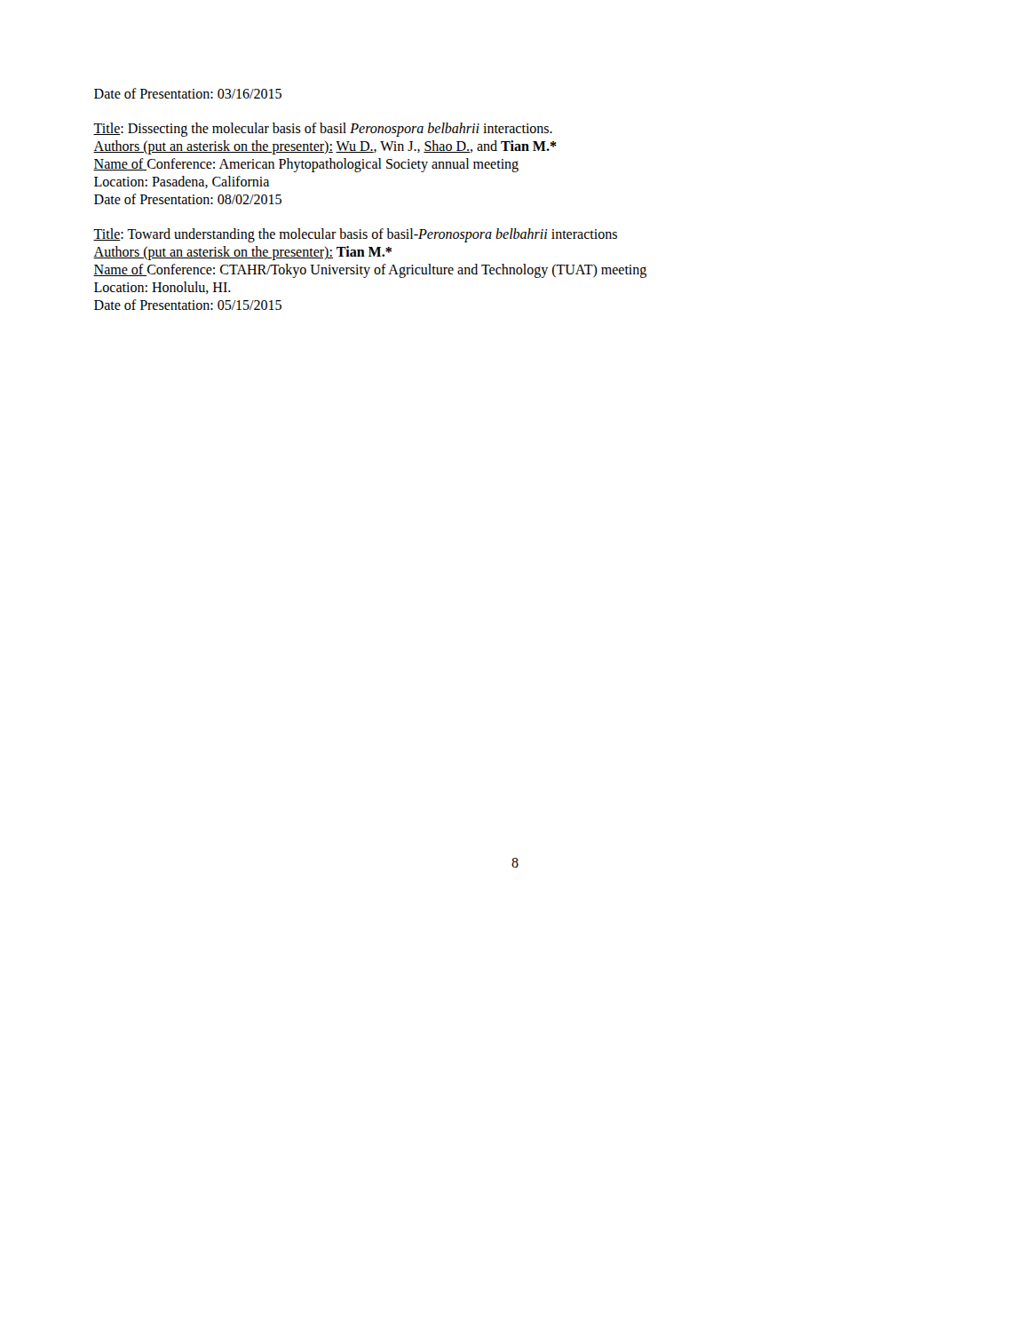Date of Presentation: 03/16/2015
Title: Dissecting the molecular basis of basil Peronospora belbahrii interactions.
Authors (put an asterisk on the presenter): Wu D., Win J., Shao D., and Tian M.*
Name of Conference: American Phytopathological Society annual meeting
Location: Pasadena, California
Date of Presentation: 08/02/2015
Title: Toward understanding the molecular basis of basil-Peronospora belbahrii interactions
Authors (put an asterisk on the presenter): Tian M.*
Name of Conference: CTAHR/Tokyo University of Agriculture and Technology (TUAT) meeting
Location: Honolulu, HI.
Date of Presentation: 05/15/2015
8